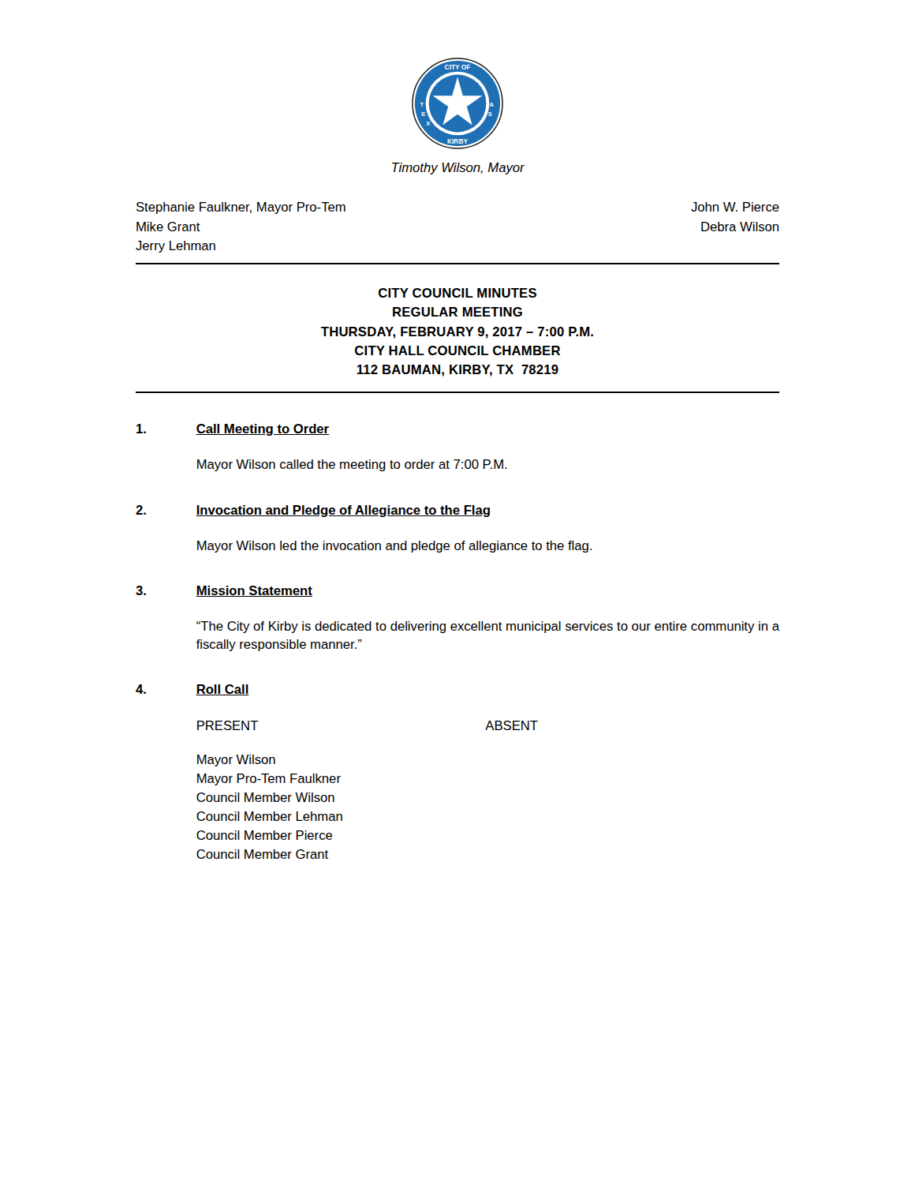CITY OF KIRBY T E X A S
Timothy Wilson, Mayor
| Stephanie Faulkner, Mayor Pro-Tem | John W. Pierce |
| Mike Grant | Debra Wilson |
| Jerry Lehman | |
CITY COUNCIL MINUTES
REGULAR MEETING
THURSDAY, FEBRUARY 9, 2017 – 7:00 P.M.
CITY HALL COUNCIL CHAMBER
112 BAUMAN, KIRBY, TX 78219
1. Call Meeting to Order
Mayor Wilson called the meeting to order at 7:00 P.M.
2. Invocation and Pledge of Allegiance to the Flag
Mayor Wilson led the invocation and pledge of allegiance to the flag.
3. Mission Statement
“The City of Kirby is dedicated to delivering excellent municipal services to our entire community in a fiscally responsible manner.”
4. Roll Call
| PRESENT | ABSENT |
| Mayor Wilson | |
| Mayor Pro-Tem Faulkner | |
| Council Member Wilson | |
| Council Member Lehman | |
| Council Member Pierce | |
| Council Member Grant | |